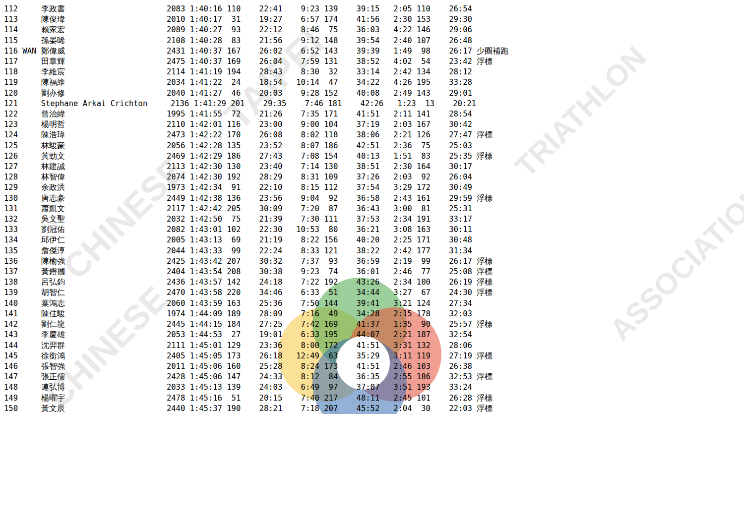TAIPEI
TRIATHLON
CHINESE
ASSOCIATION
CHINESE
TAIPEI
ASSOCIATION
TRIATHLON
112     李政書                      2083 1:40:16 110    22:41    9:23 139    39:15   2:05 110    26:54
113     陳俊瑋                      2010 1:40:17  31    19:27    6:57 174    41:56   2:30 153    29:30
114     賴家宏                      2089 1:40:27  93    22:12    8:46  75    36:03   4:22 146    29:06
115     孫晏晞                      2108 1:40:28  83    21:56    9:12 148    39:54   2:40 107    26:48
116 WAN 鄭偉威                      2431 1:40:37 167    26:02    6:52 143    39:39   1:49  98    26:17 少圈補跑
117     田章輝                      2475 1:40:37 169    26:04    7:59 131    38:52   4:02  54    23:42 浮標
118     李維宸                      2114 1:41:19 194    28:43    8:30  32    33:14   2:42 134    28:12
119     陳福維                      2034 1:41:22  24    18:54   10:14  47    34:22   4:26 195    33:28
120     劉亦修                      2040 1:41:27  46    20:03    9:28 152    40:08   2:49 143    29:01
121     Stephane Arkai Crichton     2136 1:41:29 201    29:35    7:46 181    42:26   1:23  13    20:21
122     曾治緯                      1995 1:41:55  72    21:26    7:35 171    41:51   2:11 141    28:54
123     楊明哲                      2110 1:42:01 116    23:00    9:00 104    37:19   2:03 167    30:42
124     陳浩瑋                      2473 1:42:22 170    26:08    8:02 118    38:06   2:21 126    27:47 浮標
125     林駿豪                      2056 1:42:28 135    23:52    8:07 186    42:51   2:36  75    25:03
126     黃勁文                      2469 1:42:29 186    27:43    7:08 154    40:13   1:51  83    25:35 浮標
127     林建誠                      2113 1:42:30 130    23:40    7:14 130    38:51   2:30 164    30:17
128     林智偉                      2074 1:42:30 192    28:29    8:31 109    37:26   2:03  92    26:04
129     余政洪                      1973 1:42:34  91    22:10    8:15 112    37:54   3:29 172    30:49
130     唐志豪                      2449 1:42:38 136    23:56    9:04  92    36:58   2:43 161    29:59 浮標
131     蕭凱文                      2117 1:42:42 205    30:09    7:20  87    36:43   3:00  81    25:31
132     吳文聖                      2032 1:42:50  75    21:39    7:30 111    37:53   2:34 191    33:17
133     劉冠佑                      2082 1:43:01 102    22:30   10:53  80    36:21   3:08 163    30:11
134     邱伊仁                      2005 1:43:13  69    21:19    8:22 156    40:20   2:25 171    30:48
135     詹傑淳                      2044 1:43:33  99    22:24    8:33 121    38:22   2:42 177    31:34
136     陳榆強                      2425 1:43:42 207    30:32    7:37  93    36:59   2:19  99    26:17 浮標
137     黃鐙摑                      2404 1:43:54 208    30:38    9:23  74    36:01   2:46  77    25:08 浮標
138     呂弘鈞                      2436 1:43:57 142    24:18    7:22 192    43:26   2:34 100    26:19 浮標
139     胡智仁                      2470 1:43:58 220    34:46    6:33  51    34:44   3:27  67    24:30 浮標
140     葉鴻志                      2060 1:43:59 163    25:36    7:50 144    39:41   3:21 124    27:34
141     陳佳駿                      1974 1:44:09 189    28:09    7:16  49    34:28   2:15 178    32:03
142     劉仁龍                      2445 1:44:15 184    27:25    7:42 169    41:37   1:35  90    25:57 浮標
143     李慶雄                      2053 1:44:53  27    19:01    6:33 195    44:07   2:21 187    32:54
144     沈羿群                      2111 1:45:01 129    23:36    8:00 172    41:51   3:31 132    28:06
145     徐銜鴻                      2405 1:45:05 173    26:18   12:49  63    35:29   3:11 119    27:19 浮標
146     張智強                      2011 1:45:06 160    25:28    8:24 173    41:51   2:46 103    26:38
147     張正儒                      2428 1:45:06 147    24:33    8:12  84    36:35   2:55 186    32:53 浮標
148     連弘博                      2033 1:45:13 139    24:03    6:49  97    37:07   3:51 193    33:24
149     楊曜宇                      2478 1:45:16  51    20:15    7:40 217    48:11   2:45 101    26:28 浮標
150     黃文辰                      2440 1:45:37 190    28:21    7:18 207    45:52   2:04  30    22:03 浮標